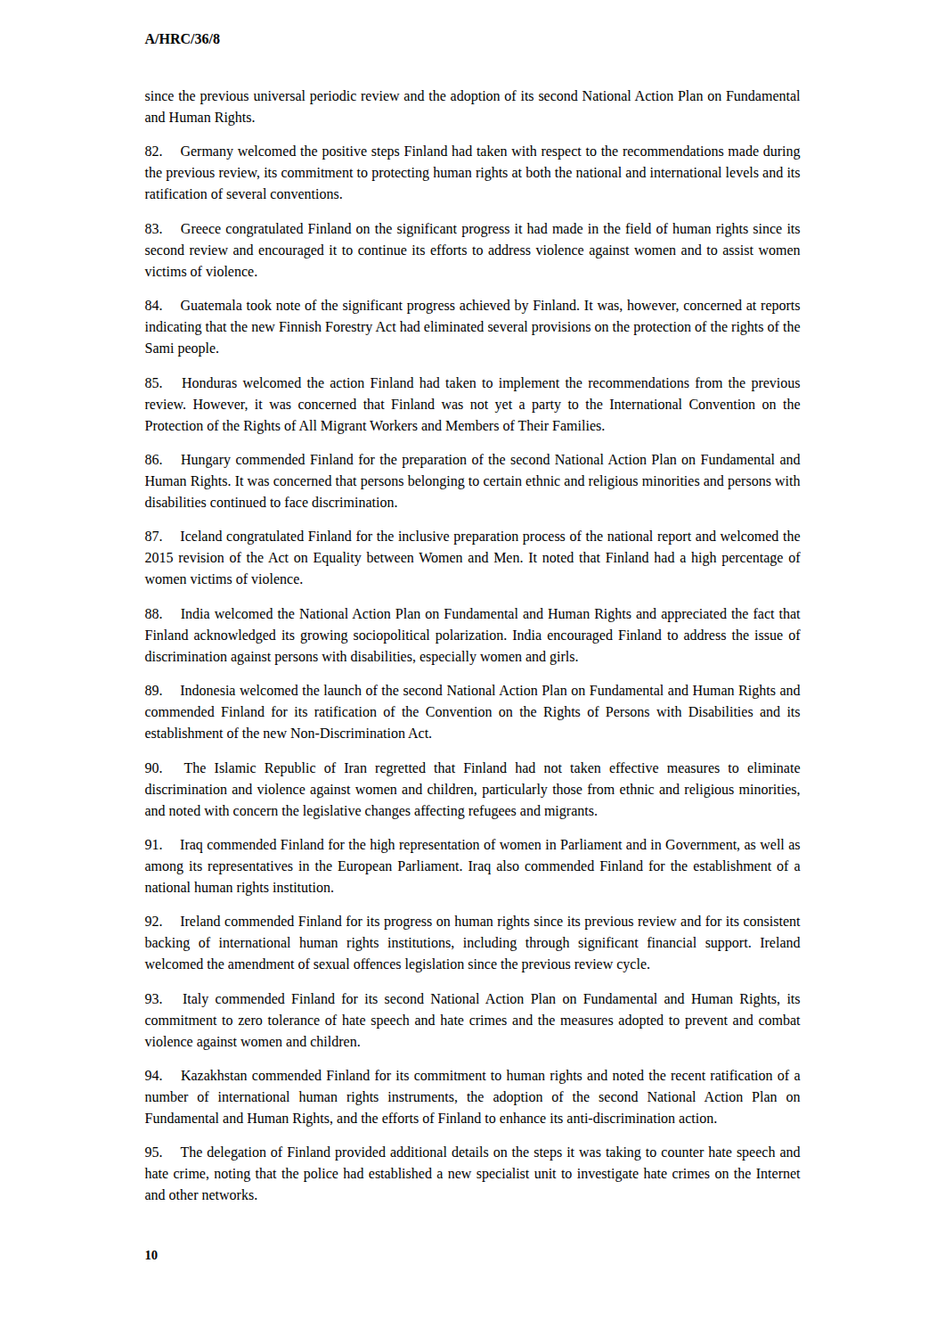A/HRC/36/8
since the previous universal periodic review and the adoption of its second National Action Plan on Fundamental and Human Rights.
82. Germany welcomed the positive steps Finland had taken with respect to the recommendations made during the previous review, its commitment to protecting human rights at both the national and international levels and its ratification of several conventions.
83. Greece congratulated Finland on the significant progress it had made in the field of human rights since its second review and encouraged it to continue its efforts to address violence against women and to assist women victims of violence.
84. Guatemala took note of the significant progress achieved by Finland. It was, however, concerned at reports indicating that the new Finnish Forestry Act had eliminated several provisions on the protection of the rights of the Sami people.
85. Honduras welcomed the action Finland had taken to implement the recommendations from the previous review. However, it was concerned that Finland was not yet a party to the International Convention on the Protection of the Rights of All Migrant Workers and Members of Their Families.
86. Hungary commended Finland for the preparation of the second National Action Plan on Fundamental and Human Rights. It was concerned that persons belonging to certain ethnic and religious minorities and persons with disabilities continued to face discrimination.
87. Iceland congratulated Finland for the inclusive preparation process of the national report and welcomed the 2015 revision of the Act on Equality between Women and Men. It noted that Finland had a high percentage of women victims of violence.
88. India welcomed the National Action Plan on Fundamental and Human Rights and appreciated the fact that Finland acknowledged its growing sociopolitical polarization. India encouraged Finland to address the issue of discrimination against persons with disabilities, especially women and girls.
89. Indonesia welcomed the launch of the second National Action Plan on Fundamental and Human Rights and commended Finland for its ratification of the Convention on the Rights of Persons with Disabilities and its establishment of the new Non-Discrimination Act.
90. The Islamic Republic of Iran regretted that Finland had not taken effective measures to eliminate discrimination and violence against women and children, particularly those from ethnic and religious minorities, and noted with concern the legislative changes affecting refugees and migrants.
91. Iraq commended Finland for the high representation of women in Parliament and in Government, as well as among its representatives in the European Parliament. Iraq also commended Finland for the establishment of a national human rights institution.
92. Ireland commended Finland for its progress on human rights since its previous review and for its consistent backing of international human rights institutions, including through significant financial support. Ireland welcomed the amendment of sexual offences legislation since the previous review cycle.
93. Italy commended Finland for its second National Action Plan on Fundamental and Human Rights, its commitment to zero tolerance of hate speech and hate crimes and the measures adopted to prevent and combat violence against women and children.
94. Kazakhstan commended Finland for its commitment to human rights and noted the recent ratification of a number of international human rights instruments, the adoption of the second National Action Plan on Fundamental and Human Rights, and the efforts of Finland to enhance its anti-discrimination action.
95. The delegation of Finland provided additional details on the steps it was taking to counter hate speech and hate crime, noting that the police had established a new specialist unit to investigate hate crimes on the Internet and other networks.
10